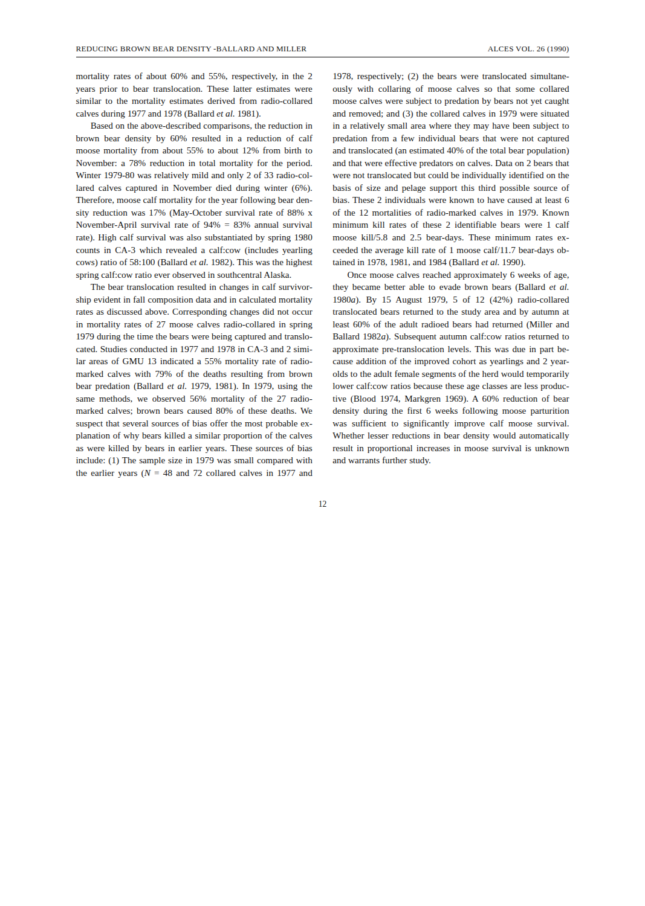Reducing Brown Bear Density -Ballard and Miller Alces Vol. 26 (1990)
mortality rates of about 60% and 55%, respectively, in the 2 years prior to bear translocation. These latter estimates were similar to the mortality estimates derived from radio-collared calves during 1977 and 1978 (Ballard et al. 1981).
Based on the above-described comparisons, the reduction in brown bear density by 60% resulted in a reduction of calf moose mortality from about 55% to about 12% from birth to November: a 78% reduction in total mortality for the period. Winter 1979-80 was relatively mild and only 2 of 33 radio-collared calves captured in November died during winter (6%). Therefore, moose calf mortality for the year following bear density reduction was 17% (May-October survival rate of 88% x November-April survival rate of 94% = 83% annual survival rate). High calf survival was also substantiated by spring 1980 counts in CA-3 which revealed a calf:cow (includes yearling cows) ratio of 58:100 (Ballard et al. 1982). This was the highest spring calf:cow ratio ever observed in southcentral Alaska.
The bear translocation resulted in changes in calf survivorship evident in fall composition data and in calculated mortality rates as discussed above. Corresponding changes did not occur in mortality rates of 27 moose calves radio-collared in spring 1979 during the time the bears were being captured and translocated. Studies conducted in 1977 and 1978 in CA-3 and 2 similar areas of GMU 13 indicated a 55% mortality rate of radio-marked calves with 79% of the deaths resulting from brown bear predation (Ballard et al. 1979, 1981). In 1979, using the same methods, we observed 56% mortality of the 27 radio-marked calves; brown bears caused 80% of these deaths. We suspect that several sources of bias offer the most probable explanation of why bears killed a similar proportion of the calves as were killed by bears in earlier years. These sources of bias include: (1) The sample size in 1979 was small compared with the earlier years (N = 48 and 72 collared calves in 1977 and 1978, respectively; (2) the bears were translocated simultaneously with collaring of moose calves so that some collared moose calves were subject to predation by bears not yet caught and removed; and (3) the collared calves in 1979 were situated in a relatively small area where they may have been subject to predation from a few individual bears that were not captured and translocated (an estimated 40% of the total bear population) and that were effective predators on calves. Data on 2 bears that were not translocated but could be individually identified on the basis of size and pelage support this third possible source of bias. These 2 individuals were known to have caused at least 6 of the 12 mortalities of radio-marked calves in 1979. Known minimum kill rates of these 2 identifiable bears were 1 calf moose kill/5.8 and 2.5 bear-days. These minimum rates exceeded the average kill rate of 1 moose calf/11.7 bear-days obtained in 1978, 1981, and 1984 (Ballard et al. 1990).
Once moose calves reached approximately 6 weeks of age, they became better able to evade brown bears (Ballard et al. 1980a). By 15 August 1979, 5 of 12 (42%) radio-collared translocated bears returned to the study area and by autumn at least 60% of the adult radioed bears had returned (Miller and Ballard 1982a). Subsequent autumn calf:cow ratios returned to approximate pre-translocation levels. This was due in part because addition of the improved cohort as yearlings and 2 year-olds to the adult female segments of the herd would temporarily lower calf:cow ratios because these age classes are less productive (Blood 1974, Markgren 1969). A 60% reduction of bear density during the first 6 weeks following moose parturition was sufficient to significantly improve calf moose survival. Whether lesser reductions in bear density would automatically result in proportional increases in moose survival is unknown and warrants further study.
12